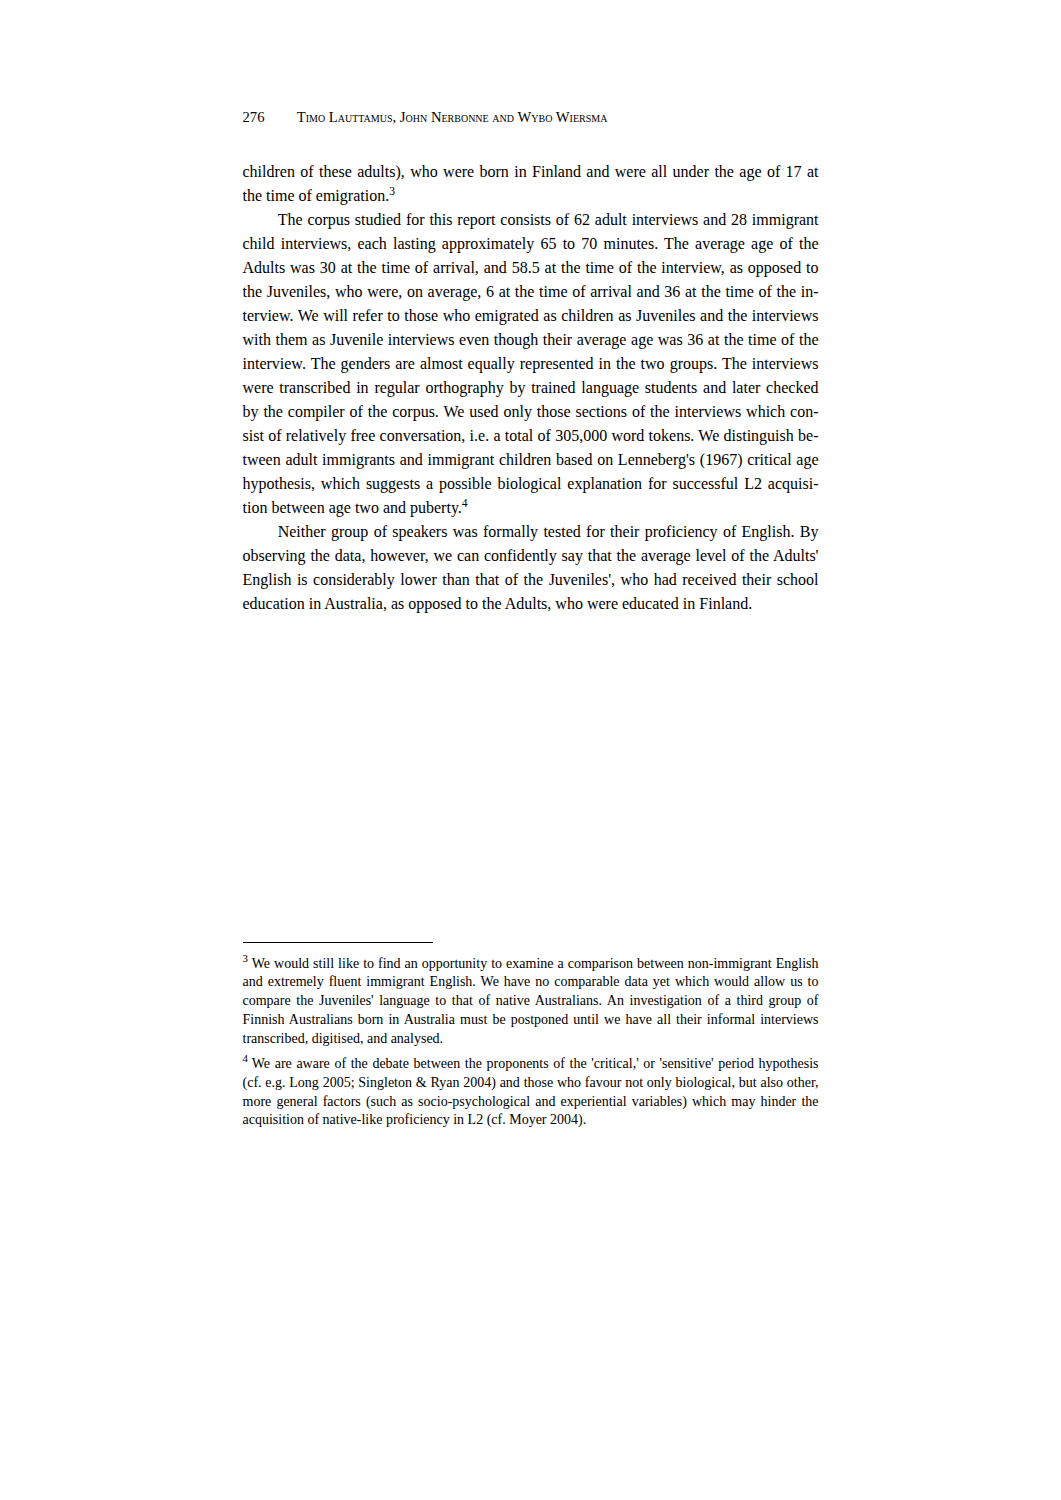276 Timo Lauttamus, John Nerbonne and Wybo Wiersma
children of these adults), who were born in Finland and were all under the age of 17 at the time of emigration.3
The corpus studied for this report consists of 62 adult interviews and 28 immigrant child interviews, each lasting approximately 65 to 70 minutes. The average age of the Adults was 30 at the time of arrival, and 58.5 at the time of the interview, as opposed to the Juveniles, who were, on average, 6 at the time of arrival and 36 at the time of the interview. We will refer to those who emigrated as children as Juveniles and the interviews with them as Juvenile interviews even though their average age was 36 at the time of the interview. The genders are almost equally represented in the two groups. The interviews were transcribed in regular orthography by trained language students and later checked by the compiler of the corpus. We used only those sections of the interviews which consist of relatively free conversation, i.e. a total of 305,000 word tokens. We distinguish between adult immigrants and immigrant children based on Lenneberg's (1967) critical age hypothesis, which suggests a possible biological explanation for successful L2 acquisition between age two and puberty.4
Neither group of speakers was formally tested for their proficiency of English. By observing the data, however, we can confidently say that the average level of the Adults' English is considerably lower than that of the Juveniles', who had received their school education in Australia, as opposed to the Adults, who were educated in Finland.
3 We would still like to find an opportunity to examine a comparison between non-immigrant English and extremely fluent immigrant English. We have no comparable data yet which would allow us to compare the Juveniles' language to that of native Australians. An investigation of a third group of Finnish Australians born in Australia must be postponed until we have all their informal interviews transcribed, digitised, and analysed.
4 We are aware of the debate between the proponents of the 'critical,' or 'sensitive' period hypothesis (cf. e.g. Long 2005; Singleton & Ryan 2004) and those who favour not only biological, but also other, more general factors (such as socio-psychological and experiential variables) which may hinder the acquisition of native-like proficiency in L2 (cf. Moyer 2004).